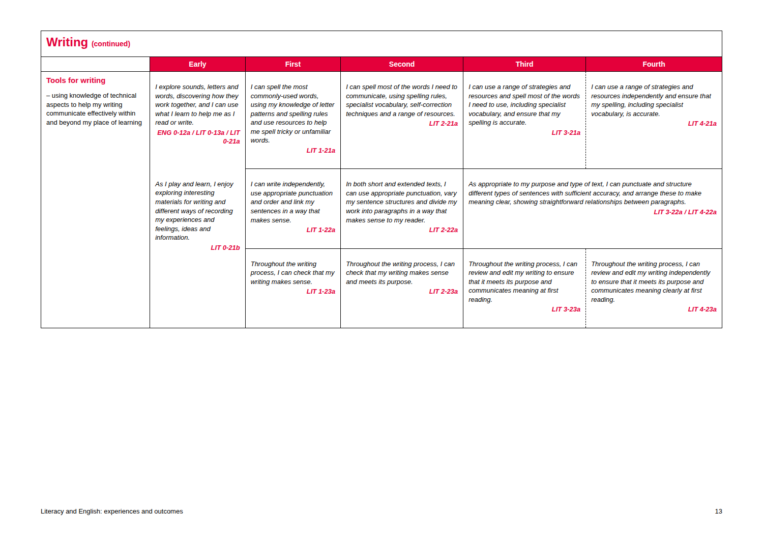| Writing (continued) |
| | Early | First | Second | Third | Fourth |
| Tools for writing – using knowledge of technical aspects to help my writing communicate effectively within and beyond my place of learning | I explore sounds, letters and words, discovering how they work together, and I can use what I learn to help me as I read or write. ENG 0-12a / LIT 0-13a / LIT 0-21a | I can spell the most commonly-used words, using my knowledge of letter patterns and spelling rules and use resources to help me spell tricky or unfamiliar words. LIT 1-21a | I can spell most of the words I need to communicate, using spelling rules, specialist vocabulary, self-correction techniques and a range of resources. LIT 2-21a | I can use a range of strategies and resources and spell most of the words I need to use, including specialist vocabulary, and ensure that my spelling is accurate. LIT 3-21a | I can use a range of strategies and resources independently and ensure that my spelling, including specialist vocabulary, is accurate. LIT 4-21a |
| As I play and learn, I enjoy exploring interesting materials for writing and different ways of recording my experiences and feelings, ideas and information. LIT 0-21b | I can write independently, use appropriate punctuation and order and link my sentences in a way that makes sense. LIT 1-22a | In both short and extended texts, I can use appropriate punctuation, vary my sentence structures and divide my work into paragraphs in a way that makes sense to my reader. LIT 2-22a | As appropriate to my purpose and type of text, I can punctuate and structure different types of sentences with sufficient accuracy, and arrange these to make meaning clear, showing straightforward relationships between paragraphs. LIT 3-22a / LIT 4-22a |
| Throughout the writing process, I can check that my writing makes sense. LIT 1-23a | Throughout the writing process, I can check that my writing makes sense and meets its purpose. LIT 2-23a | Throughout the writing process, I can review and edit my writing to ensure that it meets its purpose and communicates meaning at first reading. LIT 3-23a | Throughout the writing process, I can review and edit my writing independently to ensure that it meets its purpose and communicates meaning clearly at first reading. LIT 4-23a |
Literacy and English: experiences and outcomes
13